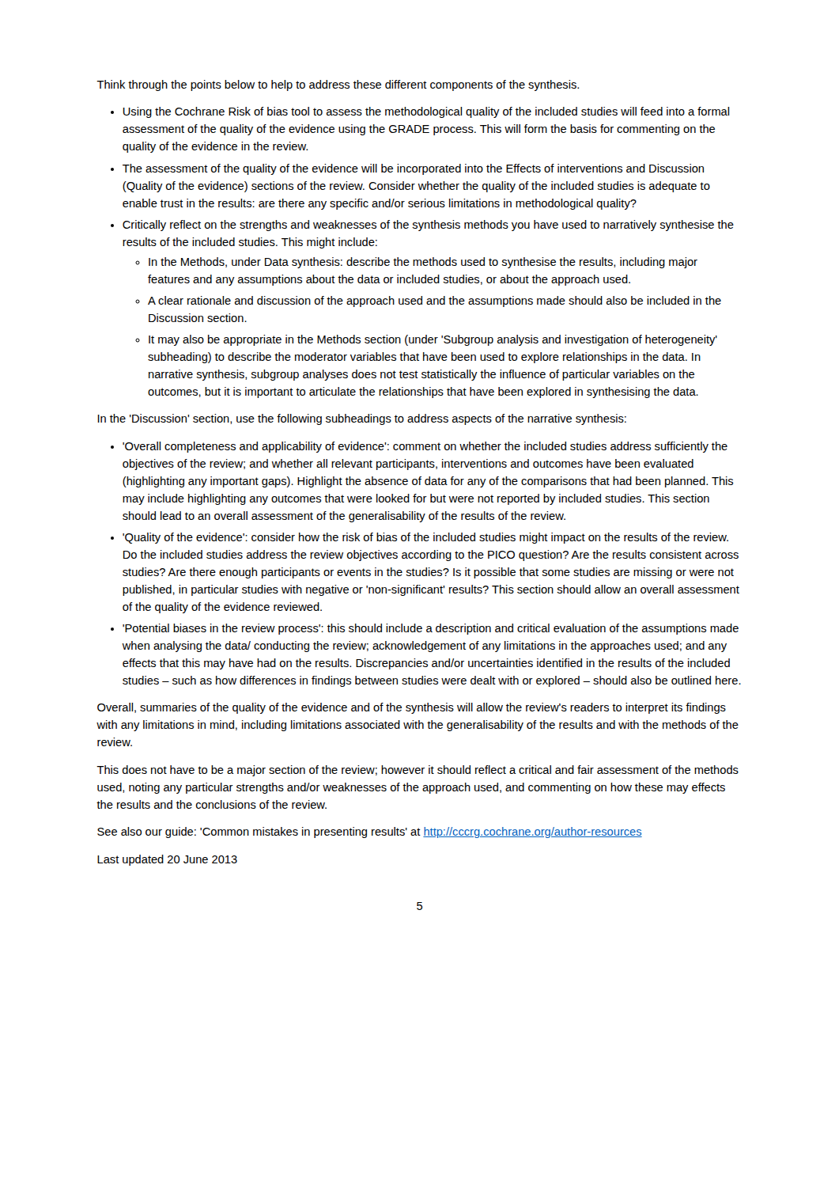Think through the points below to help to address these different components of the synthesis.
Using the Cochrane Risk of bias tool to assess the methodological quality of the included studies will feed into a formal assessment of the quality of the evidence using the GRADE process. This will form the basis for commenting on the quality of the evidence in the review.
The assessment of the quality of the evidence will be incorporated into the Effects of interventions and Discussion (Quality of the evidence) sections of the review. Consider whether the quality of the included studies is adequate to enable trust in the results: are there any specific and/or serious limitations in methodological quality?
Critically reflect on the strengths and weaknesses of the synthesis methods you have used to narratively synthesise the results of the included studies. This might include:
In the Methods, under Data synthesis: describe the methods used to synthesise the results, including major features and any assumptions about the data or included studies, or about the approach used.
A clear rationale and discussion of the approach used and the assumptions made should also be included in the Discussion section.
It may also be appropriate in the Methods section (under 'Subgroup analysis and investigation of heterogeneity' subheading) to describe the moderator variables that have been used to explore relationships in the data. In narrative synthesis, subgroup analyses does not test statistically the influence of particular variables on the outcomes, but it is important to articulate the relationships that have been explored in synthesising the data.
In the 'Discussion' section, use the following subheadings to address aspects of the narrative synthesis:
'Overall completeness and applicability of evidence': comment on whether the included studies address sufficiently the objectives of the review; and whether all relevant participants, interventions and outcomes have been evaluated (highlighting any important gaps). Highlight the absence of data for any of the comparisons that had been planned. This may include highlighting any outcomes that were looked for but were not reported by included studies. This section should lead to an overall assessment of the generalisability of the results of the review.
'Quality of the evidence': consider how the risk of bias of the included studies might impact on the results of the review. Do the included studies address the review objectives according to the PICO question? Are the results consistent across studies? Are there enough participants or events in the studies? Is it possible that some studies are missing or were not published, in particular studies with negative or 'non-significant' results? This section should allow an overall assessment of the quality of the evidence reviewed.
'Potential biases in the review process': this should include a description and critical evaluation of the assumptions made when analysing the data/ conducting the review; acknowledgement of any limitations in the approaches used; and any effects that this may have had on the results. Discrepancies and/or uncertainties identified in the results of the included studies – such as how differences in findings between studies were dealt with or explored – should also be outlined here.
Overall, summaries of the quality of the evidence and of the synthesis will allow the review's readers to interpret its findings with any limitations in mind, including limitations associated with the generalisability of the results and with the methods of the review.
This does not have to be a major section of the review; however it should reflect a critical and fair assessment of the methods used, noting any particular strengths and/or weaknesses of the approach used, and commenting on how these may effects the results and the conclusions of the review.
See also our guide: 'Common mistakes in presenting results' at http://cccrg.cochrane.org/author-resources
Last updated 20 June 2013
5